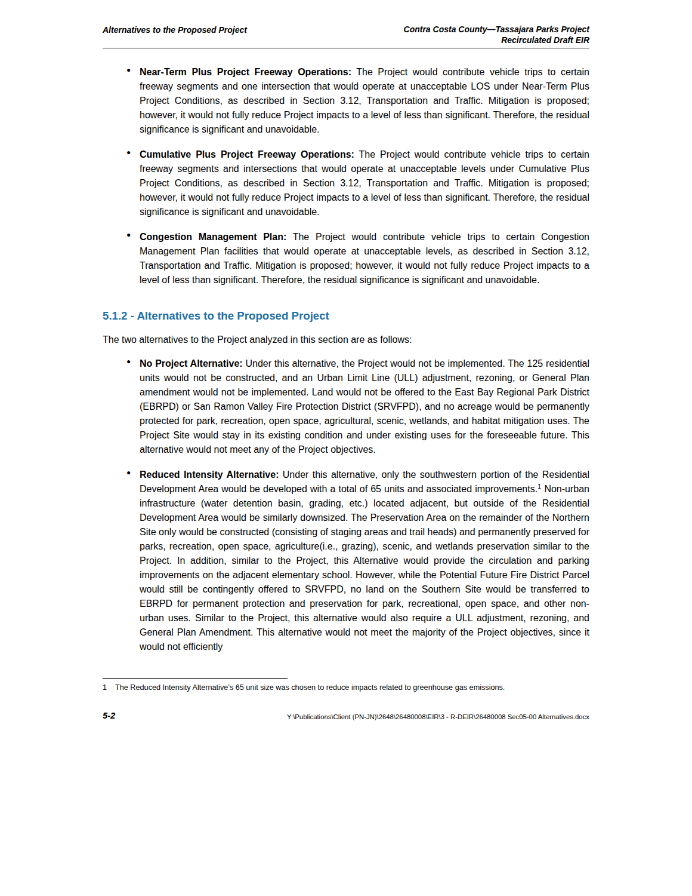Alternatives to the Proposed Project
Contra Costa County—Tassajara Parks Project
Recirculated Draft EIR
Near-Term Plus Project Freeway Operations: The Project would contribute vehicle trips to certain freeway segments and one intersection that would operate at unacceptable LOS under Near-Term Plus Project Conditions, as described in Section 3.12, Transportation and Traffic. Mitigation is proposed; however, it would not fully reduce Project impacts to a level of less than significant. Therefore, the residual significance is significant and unavoidable.
Cumulative Plus Project Freeway Operations: The Project would contribute vehicle trips to certain freeway segments and intersections that would operate at unacceptable levels under Cumulative Plus Project Conditions, as described in Section 3.12, Transportation and Traffic. Mitigation is proposed; however, it would not fully reduce Project impacts to a level of less than significant. Therefore, the residual significance is significant and unavoidable.
Congestion Management Plan: The Project would contribute vehicle trips to certain Congestion Management Plan facilities that would operate at unacceptable levels, as described in Section 3.12, Transportation and Traffic. Mitigation is proposed; however, it would not fully reduce Project impacts to a level of less than significant. Therefore, the residual significance is significant and unavoidable.
5.1.2 - Alternatives to the Proposed Project
The two alternatives to the Project analyzed in this section are as follows:
No Project Alternative: Under this alternative, the Project would not be implemented. The 125 residential units would not be constructed, and an Urban Limit Line (ULL) adjustment, rezoning, or General Plan amendment would not be implemented. Land would not be offered to the East Bay Regional Park District (EBRPD) or San Ramon Valley Fire Protection District (SRVFPD), and no acreage would be permanently protected for park, recreation, open space, agricultural, scenic, wetlands, and habitat mitigation uses. The Project Site would stay in its existing condition and under existing uses for the foreseeable future. This alternative would not meet any of the Project objectives.
Reduced Intensity Alternative: Under this alternative, only the southwestern portion of the Residential Development Area would be developed with a total of 65 units and associated improvements.1 Non-urban infrastructure (water detention basin, grading, etc.) located adjacent, but outside of the Residential Development Area would be similarly downsized. The Preservation Area on the remainder of the Northern Site only would be constructed (consisting of staging areas and trail heads) and permanently preserved for parks, recreation, open space, agriculture(i.e., grazing), scenic, and wetlands preservation similar to the Project. In addition, similar to the Project, this Alternative would provide the circulation and parking improvements on the adjacent elementary school. However, while the Potential Future Fire District Parcel would still be contingently offered to SRVFPD, no land on the Southern Site would be transferred to EBRPD for permanent protection and preservation for park, recreational, open space, and other non-urban uses. Similar to the Project, this alternative would also require a ULL adjustment, rezoning, and General Plan Amendment. This alternative would not meet the majority of the Project objectives, since it would not efficiently
1 The Reduced Intensity Alternative’s 65 unit size was chosen to reduce impacts related to greenhouse gas emissions.
5-2
Y:\Publications\Client (PN-JN)\2648\26480008\EIR\3 - R-DEIR\26480008 Sec05-00 Alternatives.docx